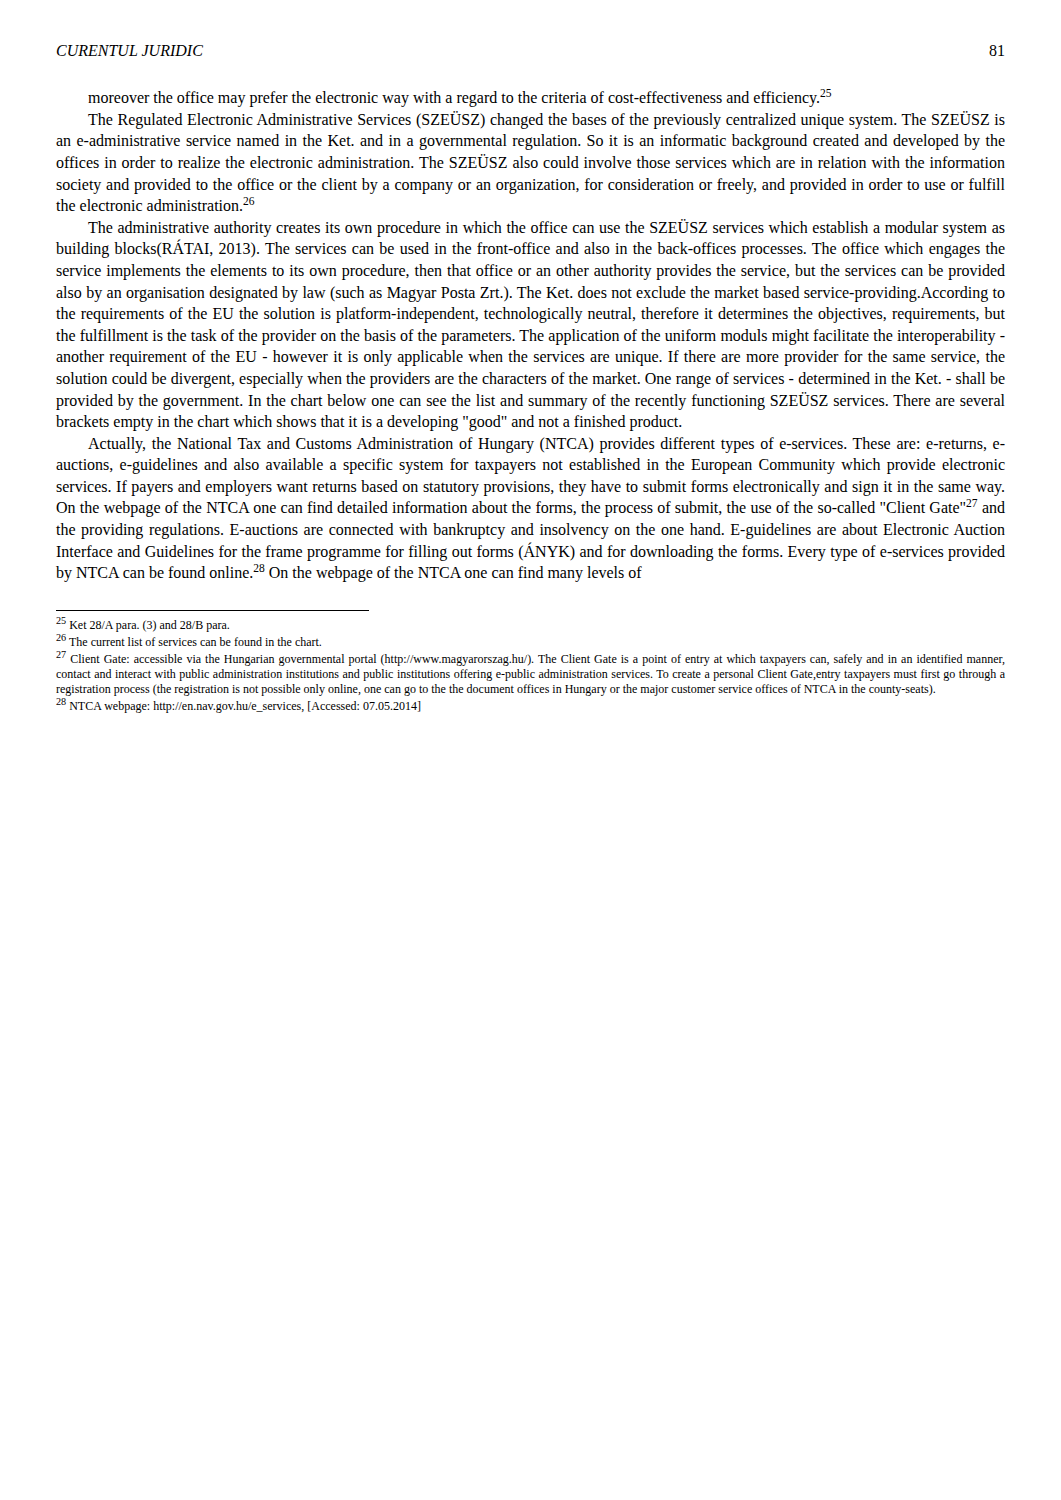CURENTUL JURIDIC 81
moreover the office may prefer the electronic way with a regard to the criteria of cost-effectiveness and efficiency.25
The Regulated Electronic Administrative Services (SZEÜSZ) changed the bases of the previously centralized unique system. The SZEÜSZ is an e-administrative service named in the Ket. and in a governmental regulation. So it is an informatic background created and developed by the offices in order to realize the electronic administration. The SZEÜSZ also could involve those services which are in relation with the information society and provided to the office or the client by a company or an organization, for consideration or freely, and provided in order to use or fulfill the electronic administration.26
The administrative authority creates its own procedure in which the office can use the SZEÜSZ services which establish a modular system as building blocks(RÁTAI, 2013). The services can be used in the front-office and also in the back-offices processes. The office which engages the service implements the elements to its own procedure, then that office or an other authority provides the service, but the services can be provided also by an organisation designated by law (such as Magyar Posta Zrt.). The Ket. does not exclude the market based service-providing.According to the requirements of the EU the solution is platform-independent, technologically neutral, therefore it determines the objectives, requirements, but the fulfillment is the task of the provider on the basis of the parameters. The application of the uniform moduls might facilitate the interoperability - another requirement of the EU - however it is only applicable when the services are unique. If there are more provider for the same service, the solution could be divergent, especially when the providers are the characters of the market. One range of services - determined in the Ket. - shall be provided by the government. In the chart below one can see the list and summary of the recently functioning SZEÜSZ services. There are several brackets empty in the chart which shows that it is a developing "good" and not a finished product.
Actually, the National Tax and Customs Administration of Hungary (NTCA) provides different types of e-services. These are: e-returns, e-auctions, e-guidelines and also available a specific system for taxpayers not established in the European Community which provide electronic services. If payers and employers want returns based on statutory provisions, they have to submit forms electronically and sign it in the same way. On the webpage of the NTCA one can find detailed information about the forms, the process of submit, the use of the so-called "Client Gate"27 and the providing regulations. E-auctions are connected with bankruptcy and insolvency on the one hand. E-guidelines are about Electronic Auction Interface and Guidelines for the frame programme for filling out forms (ÁNYK) and for downloading the forms. Every type of e-services provided by NTCA can be found online.28 On the webpage of the NTCA one can find many levels of
25 Ket 28/A para. (3) and 28/B para.
26 The current list of services can be found in the chart.
27 Client Gate: accessible via the Hungarian governmental portal (http://www.magyarorszag.hu/). The Client Gate is a point of entry at which taxpayers can, safely and in an identified manner, contact and interact with public administration institutions and public institutions offering e-public administration services. To create a personal Client Gate,entry taxpayers must first go through a registration process (the registration is not possible only online, one can go to the the document offices in Hungary or the major customer service offices of NTCA in the county-seats).
28 NTCA webpage: http://en.nav.gov.hu/e_services, [Accessed: 07.05.2014]